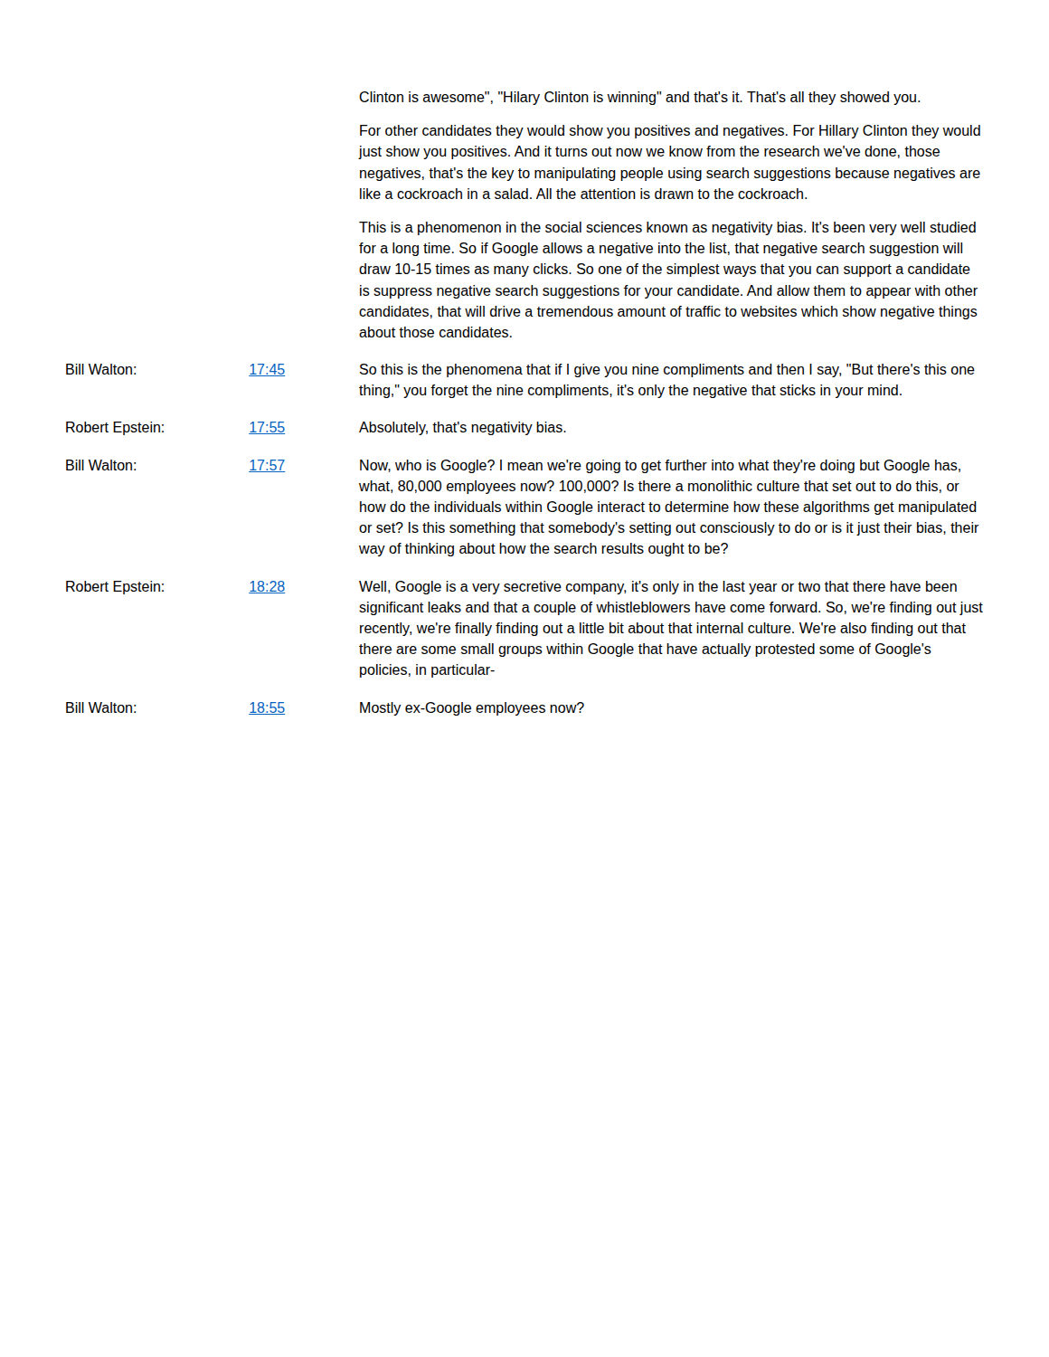| | | Clinton is awesome", "Hilary Clinton is winning" and that's it. That's all they showed you. For other candidates they would show you positives and negatives. For Hillary Clinton they would just show you positives. And it turns out now we know from the research we've done, those negatives, that's the key to manipulating people using search suggestions because negatives are like a cockroach in a salad. All the attention is drawn to the cockroach. This is a phenomenon in the social sciences known as negativity bias. It's been very well studied for a long time. So if Google allows a negative into the list, that negative search suggestion will draw 10-15 times as many clicks. So one of the simplest ways that you can support a candidate is suppress negative search suggestions for your candidate. And allow them to appear with other candidates, that will drive a tremendous amount of traffic to websites which show negative things about those candidates. |
| Bill Walton: | 17:45 | So this is the phenomena that if I give you nine compliments and then I say, "But there's this one thing," you forget the nine compliments, it's only the negative that sticks in your mind. |
| Robert Epstein: | 17:55 | Absolutely, that's negativity bias. |
| Bill Walton: | 17:57 | Now, who is Google? I mean we're going to get further into what they're doing but Google has, what, 80,000 employees now? 100,000? Is there a monolithic culture that set out to do this, or how do the individuals within Google interact to determine how these algorithms get manipulated or set? Is this something that somebody's setting out consciously to do or is it just their bias, their way of thinking about how the search results ought to be? |
| Robert Epstein: | 18:28 | Well, Google is a very secretive company, it's only in the last year or two that there have been significant leaks and that a couple of whistleblowers have come forward. So, we're finding out just recently, we're finally finding out a little bit about that internal culture. We're also finding out that there are some small groups within Google that have actually protested some of Google's policies, in particular- |
| Bill Walton: | 18:55 | Mostly ex-Google employees now? |